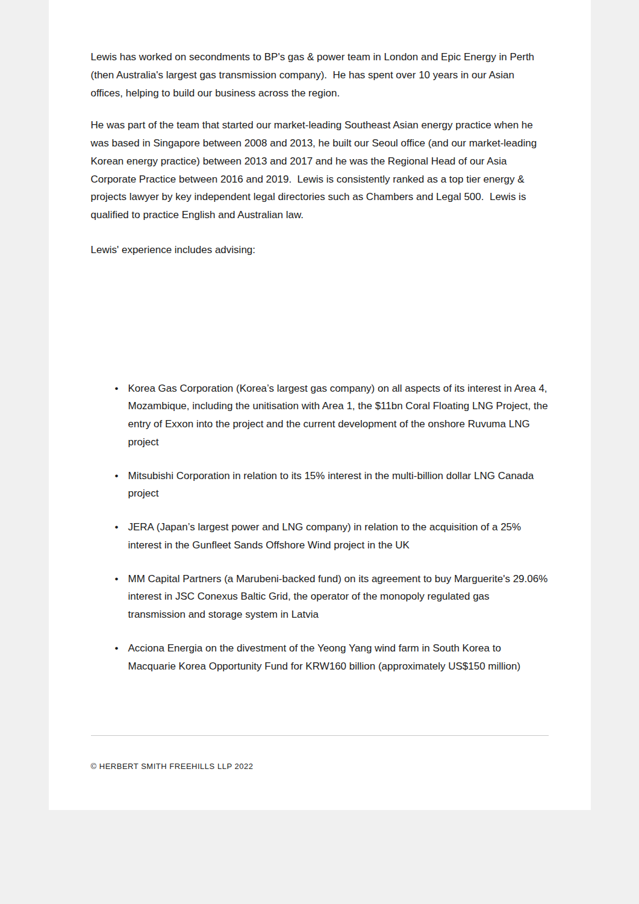Lewis has worked on secondments to BP's gas & power team in London and Epic Energy in Perth (then Australia's largest gas transmission company). He has spent over 10 years in our Asian offices, helping to build our business across the region.
He was part of the team that started our market-leading Southeast Asian energy practice when he was based in Singapore between 2008 and 2013, he built our Seoul office (and our market-leading Korean energy practice) between 2013 and 2017 and he was the Regional Head of our Asia Corporate Practice between 2016 and 2019. Lewis is consistently ranked as a top tier energy & projects lawyer by key independent legal directories such as Chambers and Legal 500. Lewis is qualified to practice English and Australian law.
Lewis' experience includes advising:
Korea Gas Corporation (Korea’s largest gas company) on all aspects of its interest in Area 4, Mozambique, including the unitisation with Area 1, the $11bn Coral Floating LNG Project, the entry of Exxon into the project and the current development of the onshore Ruvuma LNG project
Mitsubishi Corporation in relation to its 15% interest in the multi-billion dollar LNG Canada project
JERA (Japan’s largest power and LNG company) in relation to the acquisition of a 25% interest in the Gunfleet Sands Offshore Wind project in the UK
MM Capital Partners (a Marubeni-backed fund) on its agreement to buy Marguerite's 29.06% interest in JSC Conexus Baltic Grid, the operator of the monopoly regulated gas transmission and storage system in Latvia
Acciona Energia on the divestment of the Yeong Yang wind farm in South Korea to Macquarie Korea Opportunity Fund for KRW160 billion (approximately US$150 million)
© HERBERT SMITH FREEHILLS LLP 2022